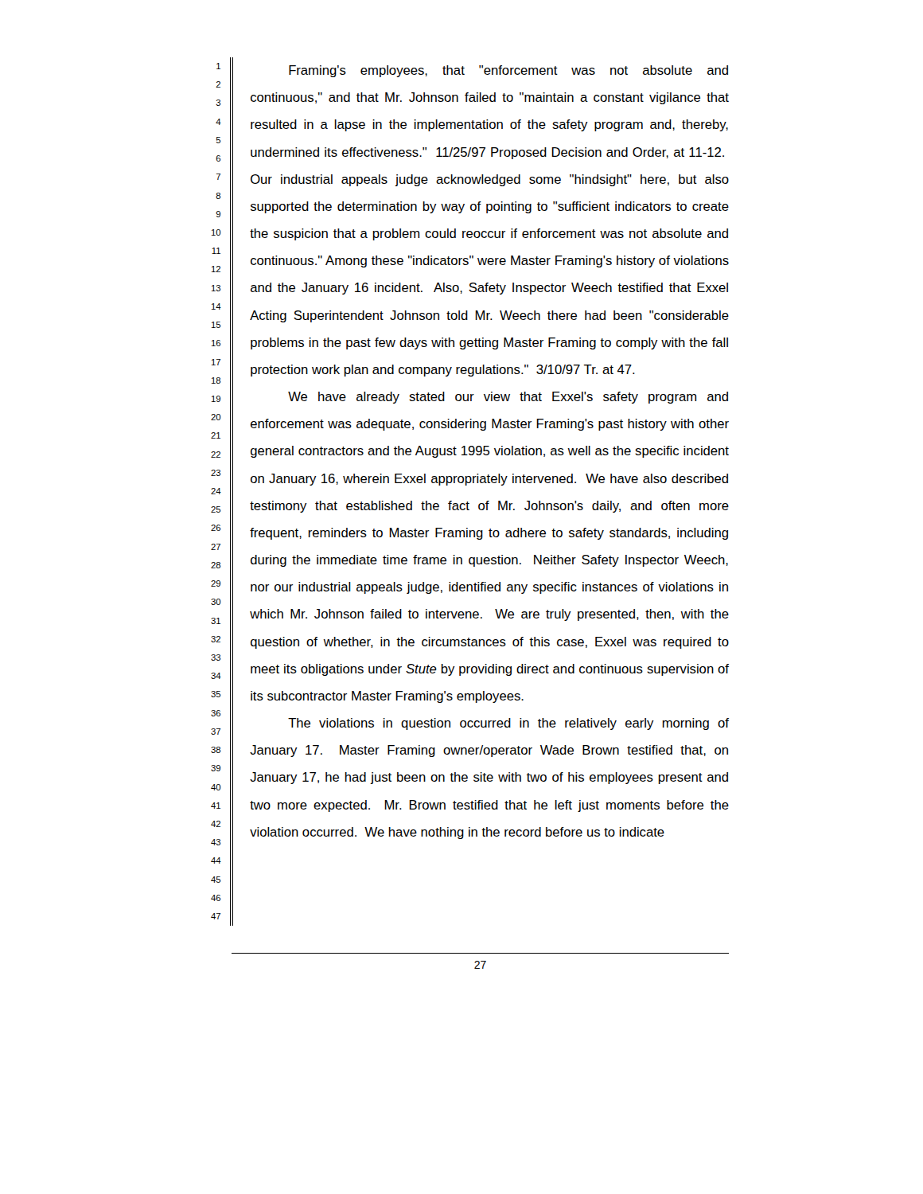1
2
3
4
5
6
7
8
9
10
11
12
13
14
15
16
17
18
19
20
21
22
23
24
25
26
27
28
29
30
31
32
33
34
35
36
37
38
39
40
41
42
43
44
45
46
47
Framing's employees, that "enforcement was not absolute and continuous," and that Mr. Johnson failed to "maintain a constant vigilance that resulted in a lapse in the implementation of the safety program and, thereby, undermined its effectiveness." 11/25/97 Proposed Decision and Order, at 11-12. Our industrial appeals judge acknowledged some "hindsight" here, but also supported the determination by way of pointing to "sufficient indicators to create the suspicion that a problem could reoccur if enforcement was not absolute and continuous." Among these "indicators" were Master Framing's history of violations and the January 16 incident. Also, Safety Inspector Weech testified that Exxel Acting Superintendent Johnson told Mr. Weech there had been "considerable problems in the past few days with getting Master Framing to comply with the fall protection work plan and company regulations." 3/10/97 Tr. at 47.
We have already stated our view that Exxel's safety program and enforcement was adequate, considering Master Framing's past history with other general contractors and the August 1995 violation, as well as the specific incident on January 16, wherein Exxel appropriately intervened. We have also described testimony that established the fact of Mr. Johnson's daily, and often more frequent, reminders to Master Framing to adhere to safety standards, including during the immediate time frame in question. Neither Safety Inspector Weech, nor our industrial appeals judge, identified any specific instances of violations in which Mr. Johnson failed to intervene. We are truly presented, then, with the question of whether, in the circumstances of this case, Exxel was required to meet its obligations under Stute by providing direct and continuous supervision of its subcontractor Master Framing's employees.
The violations in question occurred in the relatively early morning of January 17. Master Framing owner/operator Wade Brown testified that, on January 17, he had just been on the site with two of his employees present and two more expected. Mr. Brown testified that he left just moments before the violation occurred. We have nothing in the record before us to indicate
27